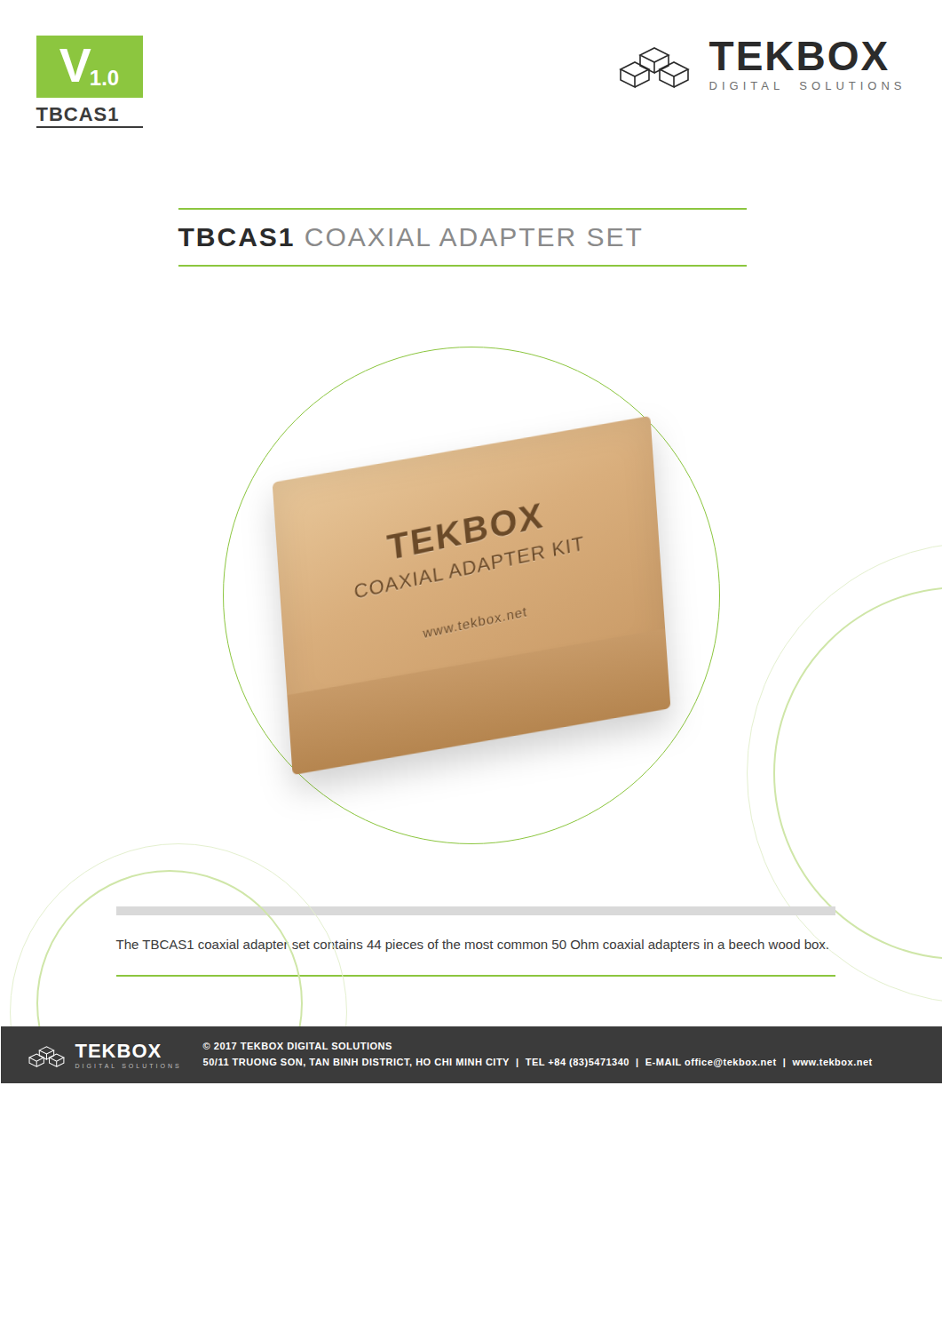V 1.0
TBCAS1
TEKBOX
DIGITAL SOLUTIONS
TBCAS1 COAXIAL ADAPTER SET
TEKBOX
COAXIAL ADAPTER KIT
www.tekbox.net
The TBCAS1 coaxial adapter set contains 44 pieces of the most common 50 Ohm coaxial adapters in a beech wood box.
TEKBOX
DIGITAL SOLUTIONS
© 2017 TEKBOX DIGITAL SOLUTIONS
50/11 TRUONG SON, TAN BINH DISTRICT, HO CHI MINH CITY | TEL +84 (83)5471340 | E-MAIL office@tekbox.net | www.tekbox.net